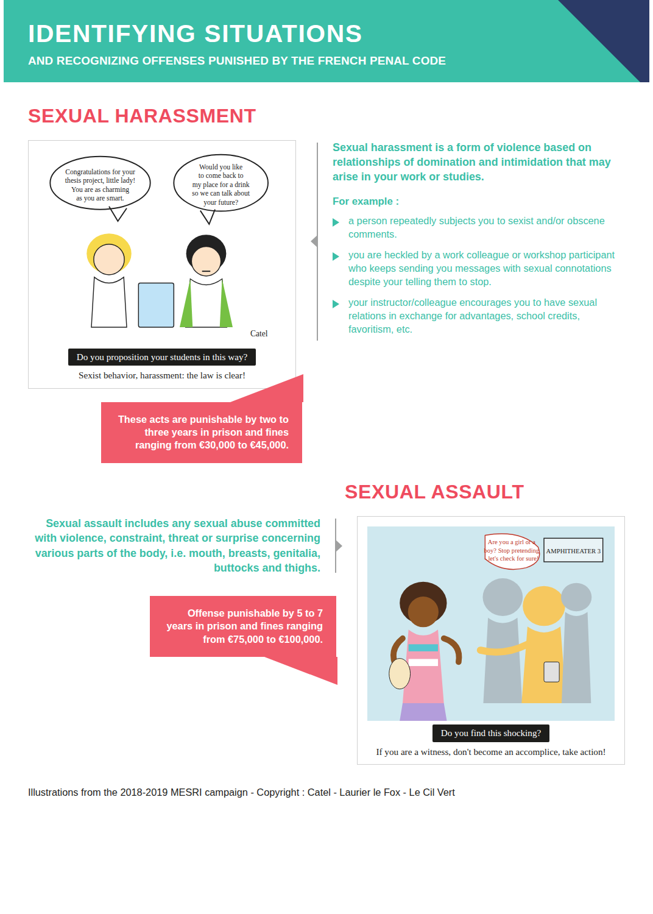Identifying Situations
and recognizing offenses punished by the French Penal Code
Sexual Harassment
Do you proposition your students in this way? Sexist behavior, harassment: the law is clear!
Sexual harassment is a form of violence based on relationships of domination and intimidation that may arise in your work or studies.
For example :
a person repeatedly subjects you to sexist and/or obscene comments.
you are heckled by a work colleague or workshop participant who keeps sending you messages with sexual connotations despite your telling them to stop.
your instructor/colleague encourages you to have sexual relations in exchange for advantages, school credits, favoritism, etc.
These acts are punishable by two to three years in prison and fines ranging from €30,000 to €45,000.
Sexual Assault
Sexual assault includes any sexual abuse committed with violence, constraint, threat or surprise concerning various parts of the body, i.e. mouth, breasts, genitalia, buttocks and thighs.
Offense punishable by 5 to 7 years in prison and fines ranging from €75,000 to €100,000.
Do you find this shocking? If you are a witness, don't become an accomplice, take action!
Illustrations from the 2018-2019 MESRI campaign - Copyright : Catel - Laurier le Fox - Le Cil Vert